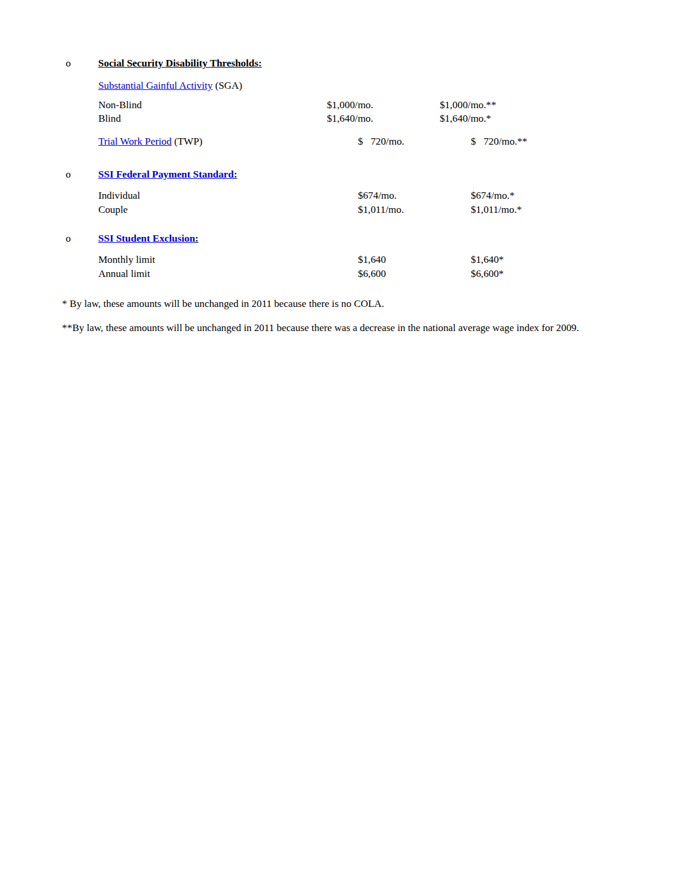o
Social Security Disability Thresholds:
Substantial Gainful Activity (SGA)
| Non-Blind | $1,000/mo. | $1,000/mo.** |
| Blind | $1,640/mo. | $1,640/mo.* |
| Trial Work Period (TWP) | $ 720/mo. | $ 720/mo.** |
o
SSI Federal Payment Standard:
| Individual | $674/mo. | $674/mo.* |
| Couple | $1,011/mo. | $1,011/mo.* |
o
SSI Student Exclusion:
| Monthly limit | $1,640 | $1,640* |
| Annual limit | $6,600 | $6,600* |
* By law, these amounts will be unchanged in 2011 because there is no COLA.
**By law, these amounts will be unchanged in 2011 because there was a decrease in the national average wage index for 2009.